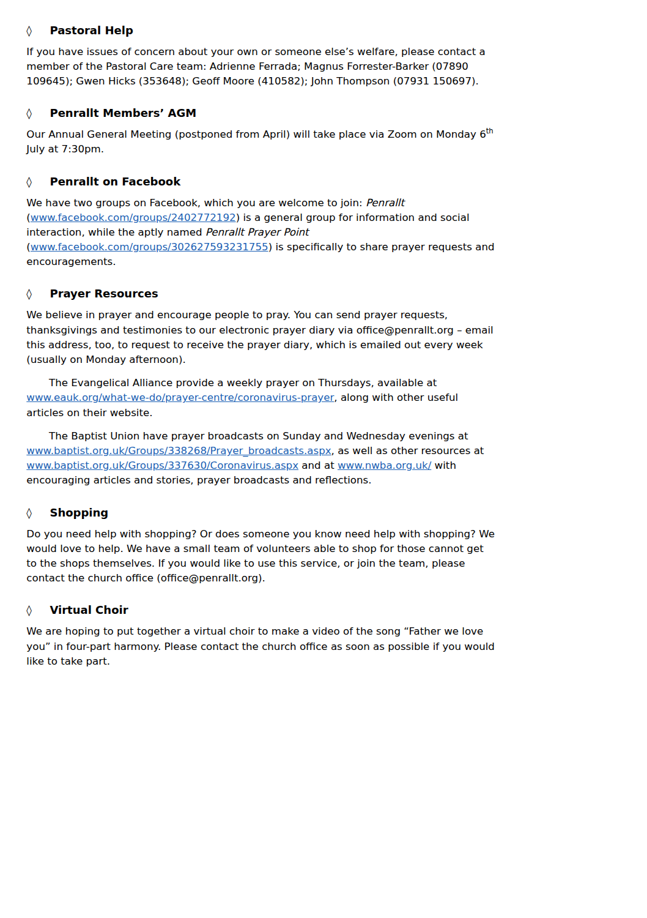◊Pastoral Help
If you have issues of concern about your own or someone else’s welfare, please contact a member of the Pastoral Care team: Adrienne Ferrada; Magnus Forrester-Barker (07890 109645); Gwen Hicks (353648); Geoff Moore (410582); John Thompson (07931 150697).
◊Penrallt Members’ AGM
Our Annual General Meeting (postponed from April) will take place via Zoom on Monday 6th July at 7:30pm.
◊Penrallt on Facebook
We have two groups on Facebook, which you are welcome to join: Penrallt (www.facebook.com/groups/2402772192) is a general group for information and social interaction, while the aptly named Penrallt Prayer Point (www.facebook.com/groups/302627593231755) is specifically to share prayer requests and encouragements.
◊Prayer Resources
We believe in prayer and encourage people to pray. You can send prayer requests, thanksgivings and testimonies to our electronic prayer diary via office@penrallt.org – email this address, too, to request to receive the prayer diary, which is emailed out every week (usually on Monday afternoon).
The Evangelical Alliance provide a weekly prayer on Thursdays, available at www.eauk.org/what-we-do/prayer-centre/coronavirus-prayer, along with other useful articles on their website.
The Baptist Union have prayer broadcasts on Sunday and Wednesday evenings at www.baptist.org.uk/Groups/338268/Prayer_broadcasts.aspx, as well as other resources at www.baptist.org.uk/Groups/337630/Coronavirus.aspx and at www.nwba.org.uk/ with encouraging articles and stories, prayer broadcasts and reflections.
◊Shopping
Do you need help with shopping? Or does someone you know need help with shopping? We would love to help. We have a small team of volunteers able to shop for those cannot get to the shops themselves. If you would like to use this service, or join the team, please contact the church office (office@penrallt.org).
◊Virtual Choir
We are hoping to put together a virtual choir to make a video of the song “Father we love you” in four-part harmony. Please contact the church office as soon as possible if you would like to take part.